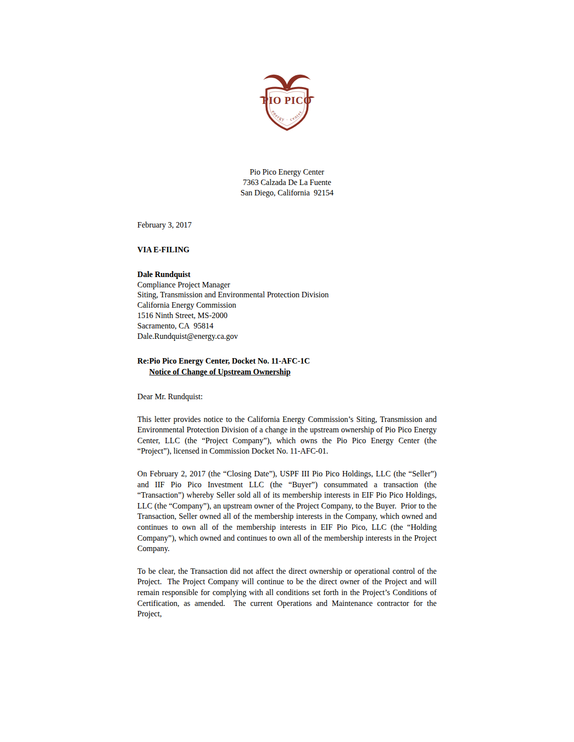PIO PICO energy · center
Pio Pico Energy Center
7363 Calzada De La Fuente
San Diego, California 92154
February 3, 2017
VIA E-FILING
Dale Rundquist
Compliance Project Manager
Siting, Transmission and Environmental Protection Division
California Energy Commission
1516 Ninth Street, MS-2000
Sacramento, CA 95814
Dale.Rundquist@energy.ca.gov
| Re: | Pio Pico Energy Center, Docket No. 11-AFC-1C Notice of Change of Upstream Ownership |
Dear Mr. Rundquist:
This letter provides notice to the California Energy Commission’s Siting, Transmission and Environmental Protection Division of a change in the upstream ownership of Pio Pico Energy Center, LLC (the “Project Company”), which owns the Pio Pico Energy Center (the “Project”), licensed in Commission Docket No. 11-AFC-01.
On February 2, 2017 (the “Closing Date”), USPF III Pio Pico Holdings, LLC (the “Seller”) and IIF Pio Pico Investment LLC (the “Buyer”) consummated a transaction (the “Transaction”) whereby Seller sold all of its membership interests in EIF Pio Pico Holdings, LLC (the “Company”), an upstream owner of the Project Company, to the Buyer. Prior to the Transaction, Seller owned all of the membership interests in the Company, which owned and continues to own all of the membership interests in EIF Pio Pico, LLC (the “Holding Company”), which owned and continues to own all of the membership interests in the Project Company.
To be clear, the Transaction did not affect the direct ownership or operational control of the Project. The Project Company will continue to be the direct owner of the Project and will remain responsible for complying with all conditions set forth in the Project’s Conditions of Certification, as amended. The current Operations and Maintenance contractor for the Project,